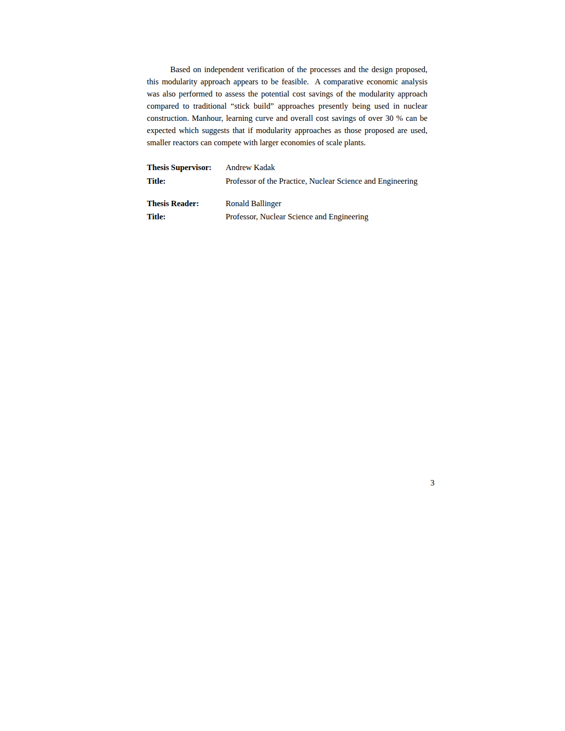Based on independent verification of the processes and the design proposed, this modularity approach appears to be feasible. A comparative economic analysis was also performed to assess the potential cost savings of the modularity approach compared to traditional “stick build” approaches presently being used in nuclear construction. Manhour, learning curve and overall cost savings of over 30 % can be expected which suggests that if modularity approaches as those proposed are used, smaller reactors can compete with larger economies of scale plants.
| Thesis Supervisor: | Andrew Kadak |
| Title: | Professor of the Practice, Nuclear Science and Engineering |
| Thesis Reader: | Ronald Ballinger |
| Title: | Professor, Nuclear Science and Engineering |
3